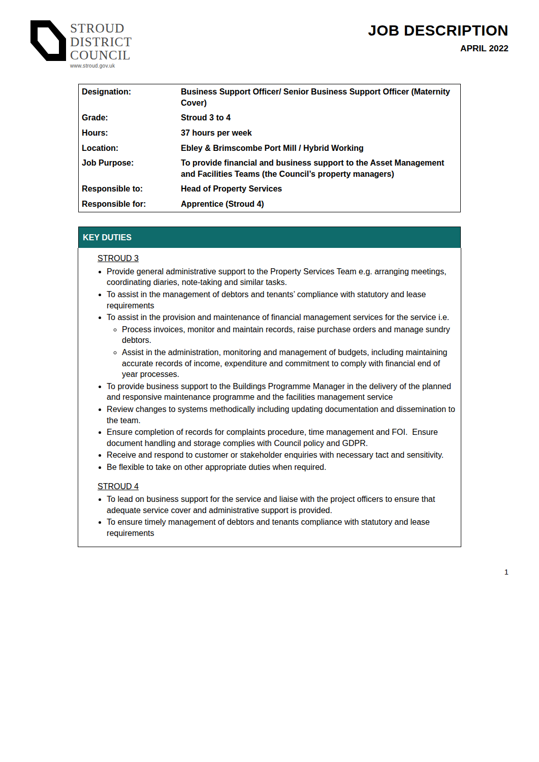STROUD
DISTRICT
COUNCIL
www.stroud.gov.uk
JOB DESCRIPTION
APRIL 2022
| Designation: | Business Support Officer/ Senior Business Support Officer (Maternity Cover) |
| Grade: | Stroud 3 to 4 |
| Hours: | 37 hours per week |
| Location: | Ebley & Brimscombe Port Mill / Hybrid Working |
| Job Purpose: | To provide financial and business support to the Asset Management and Facilities Teams (the Council’s property managers) |
| Responsible to: | Head of Property Services |
| Responsible for: | Apprentice (Stroud 4) |
KEY DUTIES
STROUD 3
Provide general administrative support to the Property Services Team e.g. arranging meetings, coordinating diaries, note-taking and similar tasks.
To assist in the management of debtors and tenants’ compliance with statutory and lease requirements
To assist in the provision and maintenance of financial management services for the service i.e.
Process invoices, monitor and maintain records, raise purchase orders and manage sundry debtors.
Assist in the administration, monitoring and management of budgets, including maintaining accurate records of income, expenditure and commitment to comply with financial end of year processes.
To provide business support to the Buildings Programme Manager in the delivery of the planned and responsive maintenance programme and the facilities management service
Review changes to systems methodically including updating documentation and dissemination to the team.
Ensure completion of records for complaints procedure, time management and FOI. Ensure document handling and storage complies with Council policy and GDPR.
Receive and respond to customer or stakeholder enquiries with necessary tact and sensitivity.
Be flexible to take on other appropriate duties when required.
STROUD 4
To lead on business support for the service and liaise with the project officers to ensure that adequate service cover and administrative support is provided.
To ensure timely management of debtors and tenants compliance with statutory and lease requirements
1